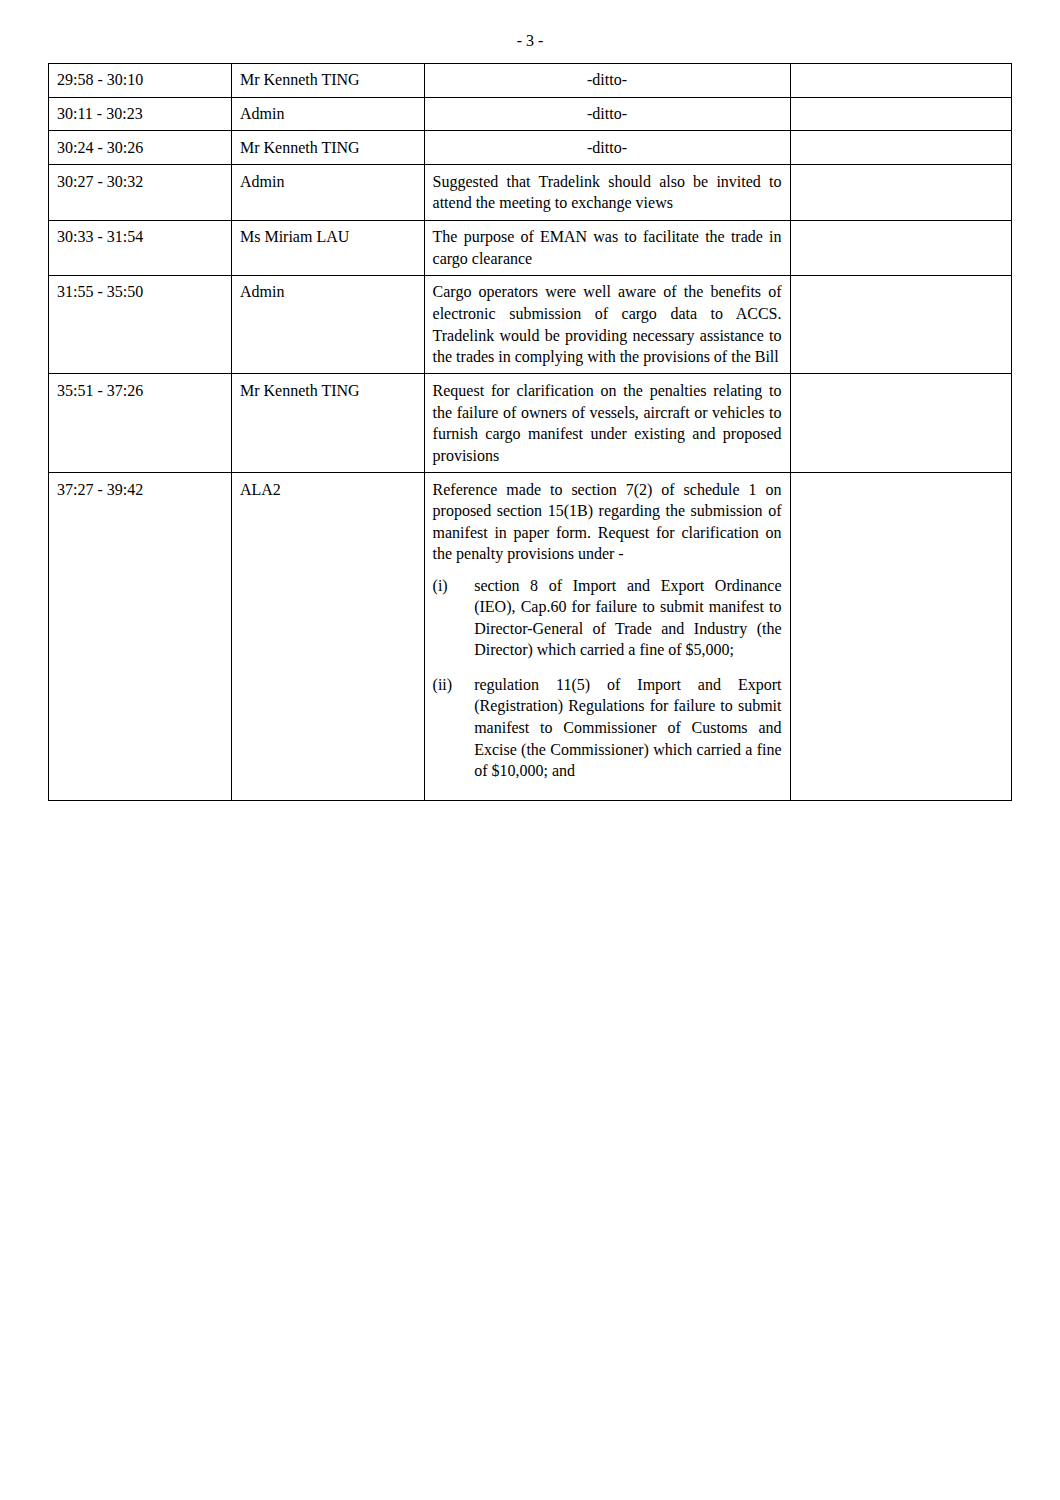- 3 -
| 29:58 - 30:10 | Mr Kenneth TING | -ditto- | |
| 30:11 - 30:23 | Admin | -ditto- | |
| 30:24 - 30:26 | Mr Kenneth TING | -ditto- | |
| 30:27 - 30:32 | Admin | Suggested that Tradelink should also be invited to attend the meeting to exchange views | |
| 30:33 - 31:54 | Ms Miriam LAU | The purpose of EMAN was to facilitate the trade in cargo clearance | |
| 31:55 - 35:50 | Admin | Cargo operators were well aware of the benefits of electronic submission of cargo data to ACCS. Tradelink would be providing necessary assistance to the trades in complying with the provisions of the Bill | |
| 35:51 - 37:26 | Mr Kenneth TING | Request for clarification on the penalties relating to the failure of owners of vessels, aircraft or vehicles to furnish cargo manifest under existing and proposed provisions | |
| 37:27 - 39:42 | ALA2 | Reference made to section 7(2) of schedule 1 on proposed section 15(1B) regarding the submission of manifest in paper form. Request for clarification on the penalty provisions under - (i) section 8 of Import and Export Ordinance (IEO), Cap.60 for failure to submit manifest to Director-General of Trade and Industry (the Director) which carried a fine of $5,000; (ii) regulation 11(5) of Import and Export (Registration) Regulations for failure to submit manifest to Commissioner of Customs and Excise (the Commissioner) which carried a fine of $10,000; and | |